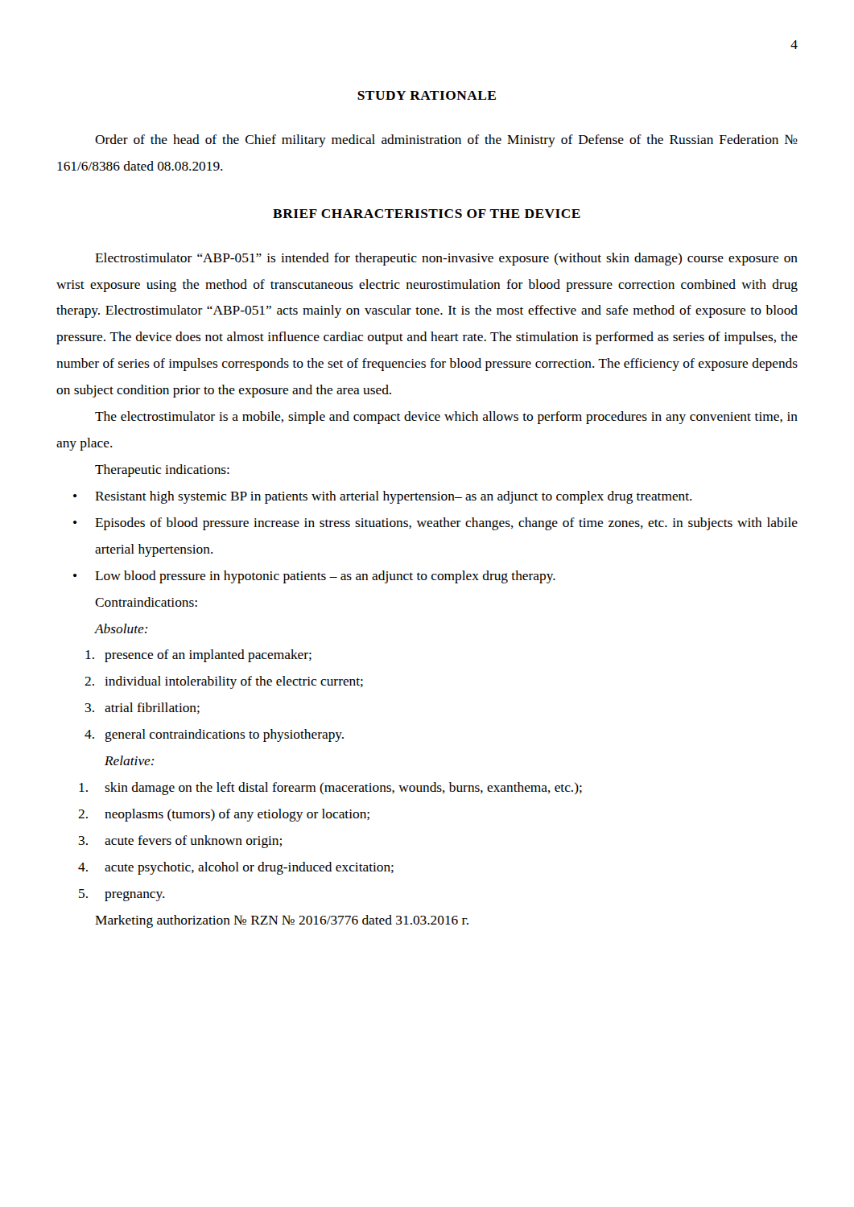4
STUDY RATIONALE
Order of the head of the Chief military medical administration of the Ministry of Defense of the Russian Federation № 161/6/8386 dated 08.08.2019.
BRIEF CHARACTERISTICS OF THE DEVICE
Electrostimulator “ABP-051” is intended for therapeutic non-invasive exposure (without skin damage) course exposure on wrist exposure using the method of transcutaneous electric neurostimulation for blood pressure correction combined with drug therapy. Electrostimulator “ABP-051” acts mainly on vascular tone. It is the most effective and safe method of exposure to blood pressure. The device does not almost influence cardiac output and heart rate. The stimulation is performed as series of impulses, the number of series of impulses corresponds to the set of frequencies for blood pressure correction. The efficiency of exposure depends on subject condition prior to the exposure and the area used.
The electrostimulator is a mobile, simple and compact device which allows to perform procedures in any convenient time, in any place.
Therapeutic indications:
Resistant high systemic BP in patients with arterial hypertension– as an adjunct to complex drug treatment.
Episodes of blood pressure increase in stress situations, weather changes, change of time zones, etc. in subjects with labile arterial hypertension.
Low blood pressure in hypotonic patients – as an adjunct to complex drug therapy.
Contraindications:
Absolute:
presence of an implanted pacemaker;
individual intolerability of the electric current;
atrial fibrillation;
general contraindications to physiotherapy.
Relative:
skin damage on the left distal forearm (macerations, wounds, burns, exanthema, etc.);
neoplasms (tumors) of any etiology or location;
acute fevers of unknown origin;
acute psychotic, alcohol or drug-induced excitation;
pregnancy.
Marketing authorization № RZN № 2016/3776 dated 31.03.2016 г.